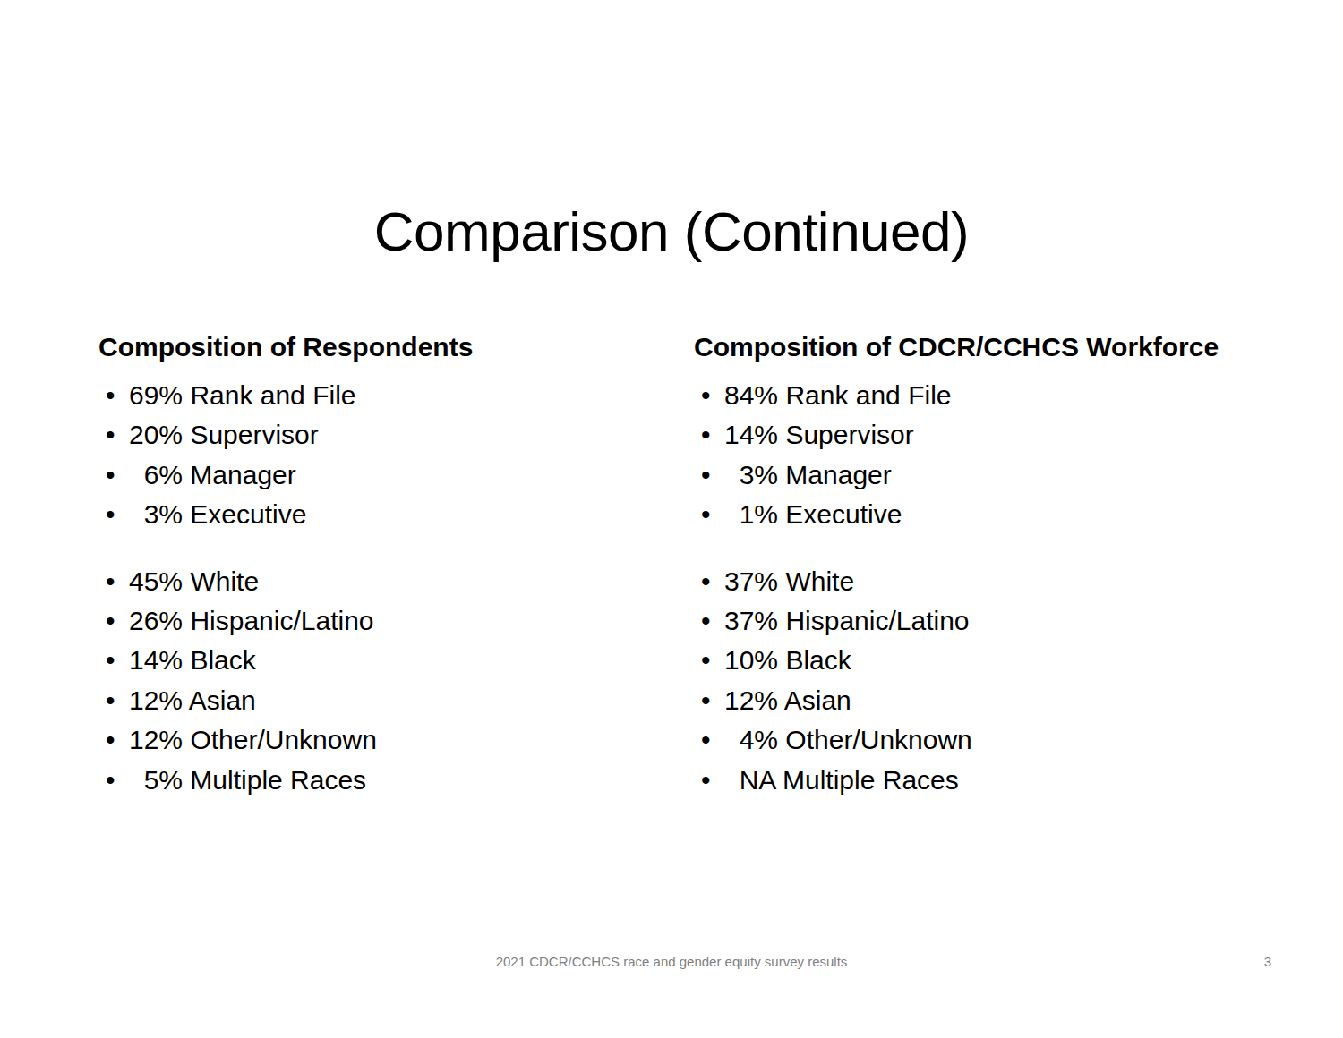Comparison (Continued)
Composition of Respondents
69% Rank and File
20% Supervisor
6% Manager
3% Executive
45% White
26% Hispanic/Latino
14% Black
12% Asian
12% Other/Unknown
5% Multiple Races
Composition of CDCR/CCHCS Workforce
84% Rank and File
14% Supervisor
3% Manager
1% Executive
37% White
37% Hispanic/Latino
10% Black
12% Asian
4% Other/Unknown
NA Multiple Races
2021 CDCR/CCHCS race and gender equity survey results
3